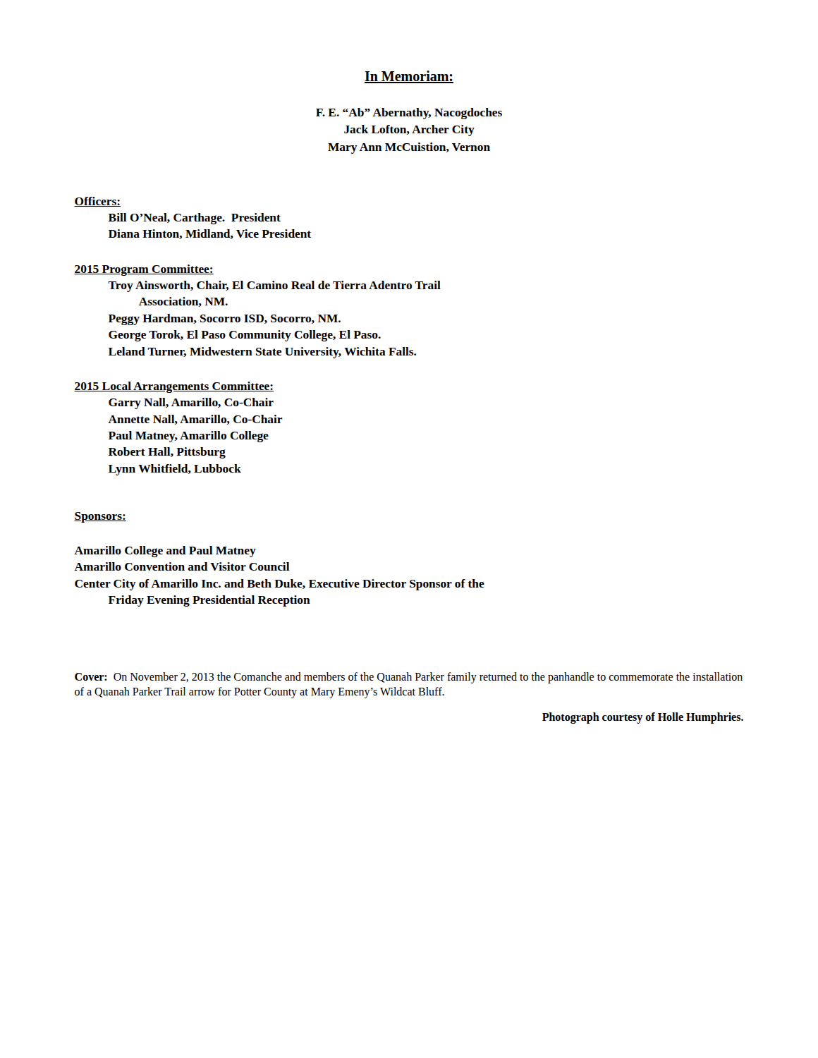In Memoriam:
F. E. “Ab” Abernathy, Nacogdoches
Jack Lofton, Archer City
Mary Ann McCuistion, Vernon
Officers:
Bill O’Neal, Carthage. President
Diana Hinton, Midland, Vice President
2015 Program Committee:
Troy Ainsworth, Chair, El Camino Real de Tierra Adentro Trail
Association, NM.
Peggy Hardman, Socorro ISD, Socorro, NM.
George Torok, El Paso Community College, El Paso.
Leland Turner, Midwestern State University, Wichita Falls.
2015 Local Arrangements Committee:
Garry Nall, Amarillo, Co-Chair
Annette Nall, Amarillo, Co-Chair
Paul Matney, Amarillo College
Robert Hall, Pittsburg
Lynn Whitfield, Lubbock
Sponsors:
Amarillo College and Paul Matney
Amarillo Convention and Visitor Council
Center City of Amarillo Inc. and Beth Duke, Executive Director Sponsor of the
Friday Evening Presidential Reception
Cover: On November 2, 2013 the Comanche and members of the Quanah Parker family returned to the panhandle to commemorate the installation of a Quanah Parker Trail arrow for Potter County at Mary Emeny’s Wildcat Bluff.
Photograph courtesy of Holle Humphries.